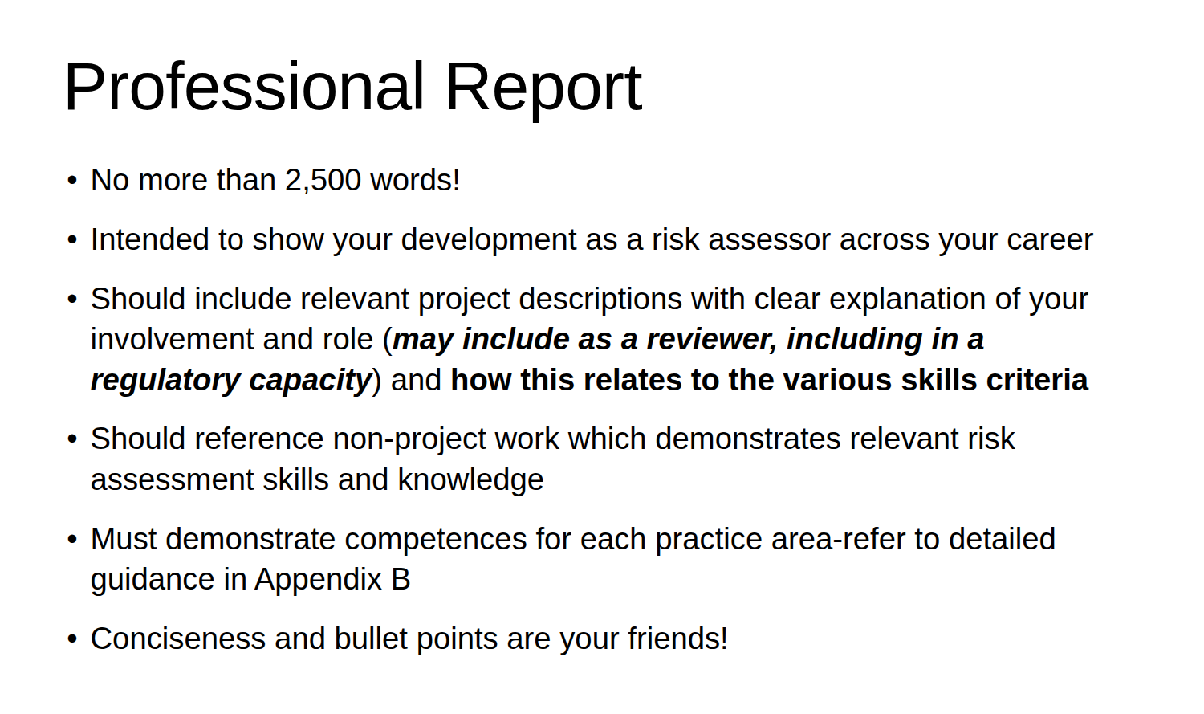Professional Report
No more than 2,500 words!
Intended to show your development as a risk assessor across your career
Should include relevant project descriptions with clear explanation of your involvement and role (may include as a reviewer, including in a regulatory capacity) and how this relates to the various skills criteria
Should reference non-project work which demonstrates relevant risk assessment skills and knowledge
Must demonstrate competences for each practice area-refer to detailed guidance in Appendix B
Conciseness and bullet points are your friends!